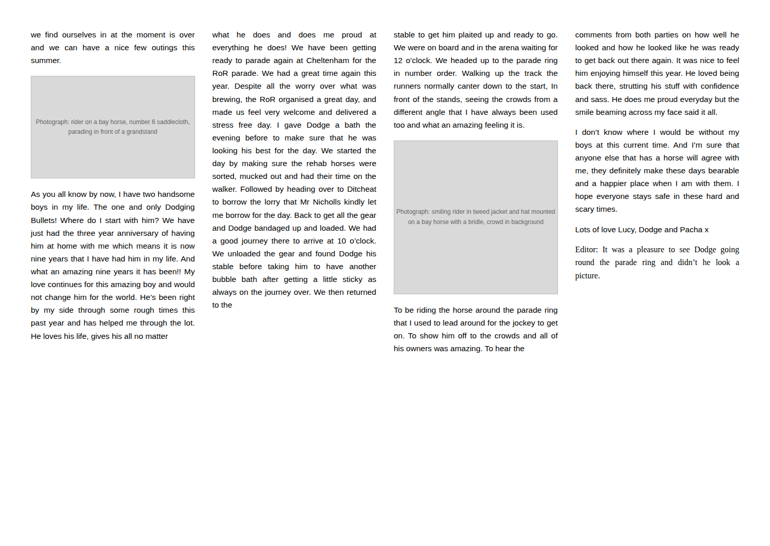we find ourselves in at the moment is over and we can have a nice few outings this summer.
Photograph: rider on a bay horse, number 6 saddlecloth, parading in front of a grandstand
As you all know by now, I have two handsome boys in my life. The one and only Dodging Bullets! Where do I start with him? We have just had the three year anniversary of having him at home with me which means it is now nine years that I have had him in my life. And what an amazing nine years it has been!! My love continues for this amazing boy and would not change him for the world. He’s been right by my side through some rough times this past year and has helped me through the lot. He loves his life, gives his all no matter
what he does and does me proud at everything he does! We have been getting ready to parade again at Cheltenham for the RoR parade. We had a great time again this year. Despite all the worry over what was brewing, the RoR organised a great day, and made us feel very welcome and delivered a stress free day. I gave Dodge a bath the evening before to make sure that he was looking his best for the day. We started the day by making sure the rehab horses were sorted, mucked out and had their time on the walker. Followed by heading over to Ditcheat to borrow the lorry that Mr Nicholls kindly let me borrow for the day. Back to get all the gear and Dodge bandaged up and loaded. We had a good journey there to arrive at 10 o’clock. We unloaded the gear and found Dodge his stable before taking him to have another bubble bath after getting a little sticky as always on the journey over. We then returned to the
stable to get him plaited up and ready to go. We were on board and in the arena waiting for 12 o’clock. We headed up to the parade ring in number order. Walking up the track the runners normally canter down to the start, In front of the stands, seeing the crowds from a different angle that I have always been used too and what an amazing feeling it is.
Photograph: smiling rider in tweed jacket and hat mounted on a bay horse with a bridle, crowd in background
To be riding the horse around the parade ring that I used to lead around for the jockey to get on. To show him off to the crowds and all of his owners was amazing. To hear the
comments from both parties on how well he looked and how he looked like he was ready to get back out there again. It was nice to feel him enjoying himself this year. He loved being back there, strutting his stuff with confidence and sass. He does me proud everyday but the smile beaming across my face said it all.
I don’t know where I would be without my boys at this current time. And I’m sure that anyone else that has a horse will agree with me, they definitely make these days bearable and a happier place when I am with them. I hope everyone stays safe in these hard and scary times.
Lots of love Lucy, Dodge and Pacha x
Editor: It was a pleasure to see Dodge going round the parade ring and didn’t he look a picture.